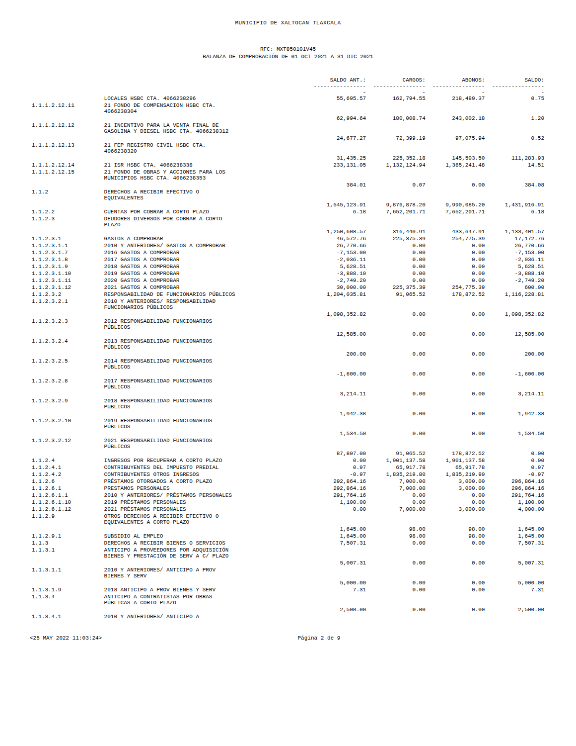MUNICIPIO DE XALTOCAN TLAXCALA
RFC: MXT850101V45
BALANZA DE COMPROBACIÓN DE 01 OCT 2021 A 31 DIC 2021
| | | SALDO ANT.: | CARGOS: | ABONOS: | SALDO: |
| --- | --- | --- | --- | --- | --- |
| | | ----------------- | ----------------- | ----------------- | ----------------- |
| | LOCALES HSBC CTA. 4066238296 | 55,695.57 | 162,794.55 | 218,489.37 | 0.75 |
| 1.1.1.2.12.11 | 21 FONDO DE COMPENSACION HSBC CTA. 4066238304 | | | | |
| | | 62,994.64 | 180,008.74 | 243,002.18 | 1.20 |
| 1.1.1.2.12.12 | 21 INCENTIVO PARA LA VENTA FINAL DE GASOLINA Y DIESEL HSBC CTA. 4066238312 | | | | |
| | | 24,677.27 | 72,399.19 | 97,075.94 | 0.52 |
| 1.1.1.2.12.13 | 21 FEP REGISTRO CIVIL HSBC CTA. 4066238320 | | | | |
| | | 31,435.25 | 225,352.18 | 145,503.50 | 111,283.93 |
| 1.1.1.2.12.14 | 21 ISR HSBC CTA. 4066238338 | 233,131.05 | 1,132,124.94 | 1,365,241.48 | 14.51 |
| 1.1.1.2.12.15 | 21 FONDO DE OBRAS Y ACCIONES PARA LOS MUNICIPIOS HSBC CTA. 4066238353 | | | | |
| | | 384.01 | 0.07 | 0.00 | 384.08 |
| 1.1.2 | DERECHOS A RECIBIR EFECTIVO O EQUIVALENTES | | | | |
| | | 1,545,123.91 | 9,876,878.20 | 9,990,085.20 | 1,431,916.91 |
| 1.1.2.2 | CUENTAS POR COBRAR A CORTO PLAZO | 6.18 | 7,652,201.71 | 7,652,201.71 | 6.18 |
| 1.1.2.3 | DEUDORES DIVERSOS POR COBRAR A CORTO PLAZO | | | | |
| | | 1,250,608.57 | 316,440.91 | 433,647.91 | 1,133,401.57 |
| 1.1.2.3.1 | GASTOS A COMPROBAR | 46,572.76 | 225,375.39 | 254,775.39 | 17,172.76 |
| 1.1.2.3.1.1 | 2010 Y ANTERIORES/ GASTOS A COMPROBAR | 26,770.66 | 0.00 | 0.00 | 26,770.66 |
| 1.1.2.3.1.7 | 2016 GASTOS A COMPROBAR | -7,153.00 | 0.00 | 0.00 | -7,153.00 |
| 1.1.2.3.1.8 | 2017 GASTOS A COMPROBAR | -2,036.11 | 0.00 | 0.00 | -2,036.11 |
| 1.1.2.3.1.9 | 2018 GASTOS A COMPROBAR | 5,628.51 | 0.00 | 0.00 | 5,628.51 |
| 1.1.2.3.1.10 | 2019 GASTOS A COMPROBAR | -3,888.10 | 0.00 | 0.00 | -3,888.10 |
| 1.1.2.3.1.11 | 2020 GASTOS A COMPROBAR | -2,749.20 | 0.00 | 0.00 | -2,749.20 |
| 1.1.2.3.1.12 | 2021 GASTOS A COMPROBAR | 30,000.00 | 225,375.39 | 254,775.39 | 600.00 |
| 1.1.2.3.2 | RESPONSABILIDAD DE FUNCIONARIOS PÚBLICOS | 1,204,035.81 | 91,065.52 | 178,872.52 | 1,116,228.81 |
| 1.1.2.3.2.1 | 2010 Y ANTERIORES/ RESPONSABILIDAD FUNCIONARIOS PÚBLICOS | | | | |
| | | 1,098,352.82 | 0.00 | 0.00 | 1,098,352.82 |
| 1.1.2.3.2.3 | 2012 RESPONSABILIDAD FUNCIONARIOS PÚBLICOS | | | | |
| | | 12,585.00 | 0.00 | 0.00 | 12,585.00 |
| 1.1.2.3.2.4 | 2013 RESPONSABILIDAD FUNCIONARIOS PÚBLICOS | | | | |
| | | 200.00 | 0.00 | 0.00 | 200.00 |
| 1.1.2.3.2.5 | 2014 RESPONSABILIDAD FUNCIONARIOS PÚBLICOS | | | | |
| | | -1,600.00 | 0.00 | 0.00 | -1,600.00 |
| 1.1.2.3.2.8 | 2017 RESPONSABILIDAD FUNCIONARIOS PÚBLICOS | | | | |
| | | 3,214.11 | 0.00 | 0.00 | 3,214.11 |
| 1.1.2.3.2.9 | 2018 RESPONSABILIDAD FUNCIONARIOS PUBLICOS | | | | |
| | | 1,942.38 | 0.00 | 0.00 | 1,942.38 |
| 1.1.2.3.2.10 | 2019 RESPONSABILIDAD FUNCIONARIOS PÚBLICOS | | | | |
| | | 1,534.50 | 0.00 | 0.00 | 1,534.50 |
| 1.1.2.3.2.12 | 2021 RESPONSABILIDAD FUNCIONARIOS PÚBLICOS | | | | |
| | | 87,807.00 | 91,065.52 | 178,872.52 | 0.00 |
| 1.1.2.4 | INGRESOS POR RECUPERAR A CORTO PLAZO | 0.00 | 1,901,137.58 | 1,901,137.58 | 0.00 |
| 1.1.2.4.1 | CONTRIBUYENTES DEL IMPUESTO PREDIAL | 0.97 | 65,917.78 | 65,917.78 | 0.97 |
| 1.1.2.4.2 | CONTRIBUYENTES OTROS INGRESOS | -0.97 | 1,835,219.80 | 1,835,219.80 | -0.97 |
| 1.1.2.6 | PRÉSTAMOS OTORGADOS A CORTO PLAZO | 292,864.16 | 7,000.00 | 3,000.00 | 296,864.16 |
| 1.1.2.6.1 | PRESTAMOS PERSONALES | 292,864.16 | 7,000.00 | 3,000.00 | 296,864.16 |
| 1.1.2.6.1.1 | 2010 Y ANTERIORES/ PRÉSTAMOS PERSONALES | 291,764.16 | 0.00 | 0.00 | 291,764.16 |
| 1.1.2.6.1.10 | 2019 PRÉSTAMOS PERSONALES | 1,100.00 | 0.00 | 0.00 | 1,100.00 |
| 1.1.2.6.1.12 | 2021 PRÉSTAMOS PERSONALES | 0.00 | 7,000.00 | 3,000.00 | 4,000.00 |
| 1.1.2.9 | OTROS DERECHOS A RECIBIR EFECTIVO O EQUIVALENTES A CORTO PLAZO | | | | |
| | | 1,645.00 | 98.00 | 98.00 | 1,645.00 |
| 1.1.2.9.1 | SUBSIDIO AL EMPLEO | 1,645.00 | 98.00 | 98.00 | 1,645.00 |
| 1.1.3 | DERECHOS A RECIBIR BIENES O SERVICIOS | 7,507.31 | 0.00 | 0.00 | 7,507.31 |
| 1.1.3.1 | ANTICIPO A PROVEEDORES POR ADQUISICIÓN BIENES Y PRESTACIÓN DE SERV A C/ PLAZO | | | | |
| | | 5,007.31 | 0.00 | 0.00 | 5,007.31 |
| 1.1.3.1.1 | 2010 Y ANTERIORES/ ANTICIPO A PROV BIENES Y SERV | | | | |
| | | 5,000.00 | 0.00 | 0.00 | 5,000.00 |
| 1.1.3.1.9 | 2018 ANTICIPO A PROV BIENES Y SERV | 7.31 | 0.00 | 0.00 | 7.31 |
| 1.1.3.4 | ANTICIPO A CONTRATISTAS POR OBRAS PÚBLICAS A CORTO PLAZO | | | | |
| | | 2,500.00 | 0.00 | 0.00 | 2,500.00 |
| 1.1.3.4.1 | 2010 Y ANTERIORES/ ANTICIPO A | | | | |
<25 MAY 2022 11:03:24>
Página 2 de 9